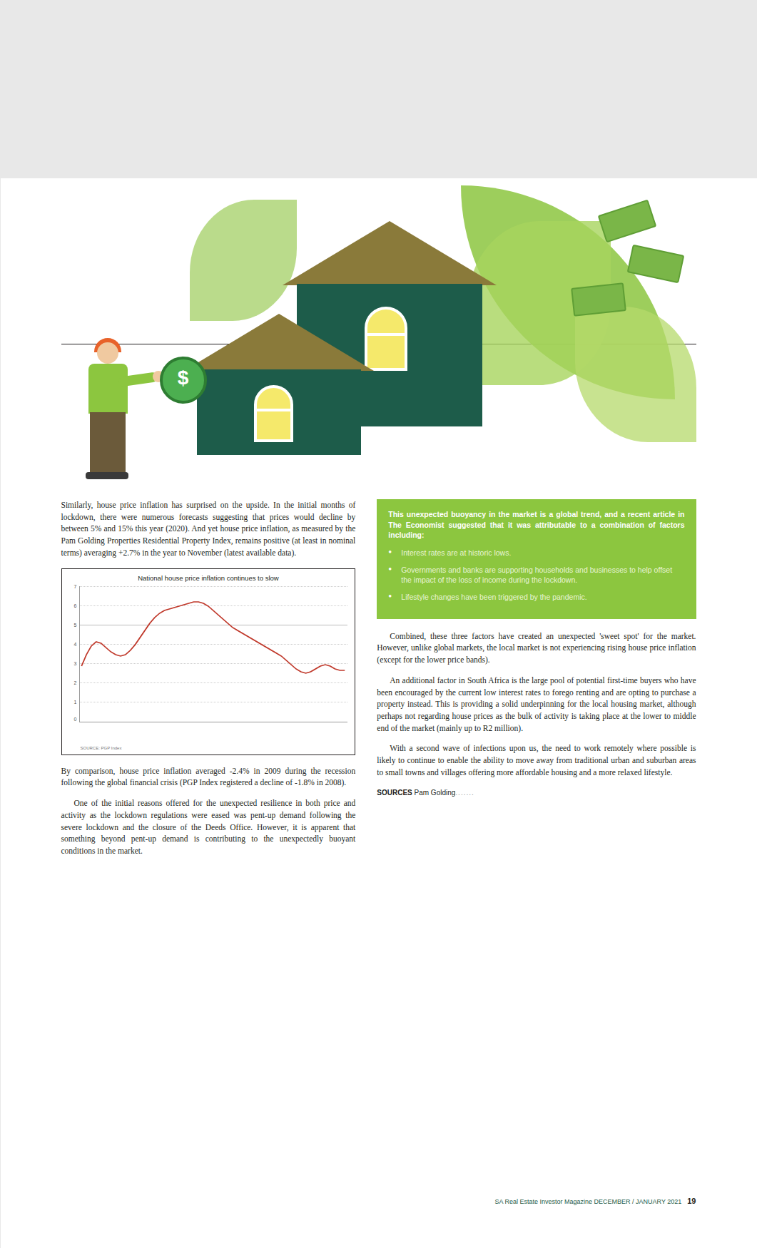$
Similarly, house price inflation has surprised on the upside. In the initial months of lockdown, there were numerous forecasts suggesting that prices would decline by between 5% and 15% this year (2020). And yet house price inflation, as measured by the Pam Golding Properties Residential Property Index, remains positive (at least in nominal terms) averaging +2.7% in the year to November (latest available data).
National house price inflation continues to slow
7 6 5 4 3 2 1 0
Jan-16 Mar-16 May-16 Jul-16 Sep-16 Nov-16 Jan-17 Mar-17 May-17 Jul-17 Sep-17 Nov-17 Jan-18 Mar-18 May-18 Jul-18 Sep-18 Nov-18 Jan-19 Mar-19 May-19 Jul-19 Sep-19 Nov-19 Jan-20 Mar-20 May-20 Jul-20 Sep-20 Nov-20
SOURCE: PGP Index
By comparison, house price inflation averaged -2.4% in 2009 during the recession following the global financial crisis (PGP Index registered a decline of -1.8% in 2008).
One of the initial reasons offered for the unexpected resilience in both price and activity as the lockdown regulations were eased was pent-up demand following the severe lockdown and the closure of the Deeds Office. However, it is apparent that something beyond pent-up demand is contributing to the unexpectedly buoyant conditions in the market.
This unexpected buoyancy in the market is a global trend, and a recent article in The Economist suggested that it was attributable to a combination of factors including:
Interest rates are at historic lows.
Governments and banks are supporting households and businesses to help offset the impact of the loss of income during the lockdown.
Lifestyle changes have been triggered by the pandemic.
Combined, these three factors have created an unexpected 'sweet spot' for the market. However, unlike global markets, the local market is not experiencing rising house price inflation (except for the lower price bands).
An additional factor in South Africa is the large pool of potential first-time buyers who have been encouraged by the current low interest rates to forego renting and are opting to purchase a property instead. This is providing a solid underpinning for the local housing market, although perhaps not regarding house prices as the bulk of activity is taking place at the lower to middle end of the market (mainly up to R2 million).
With a second wave of infections upon us, the need to work remotely where possible is likely to continue to enable the ability to move away from traditional urban and suburban areas to small towns and villages offering more affordable housing and a more relaxed lifestyle.
SOURCES Pam Golding.......
SA Real Estate Investor Magazine DECEMBER / JANUARY 202119